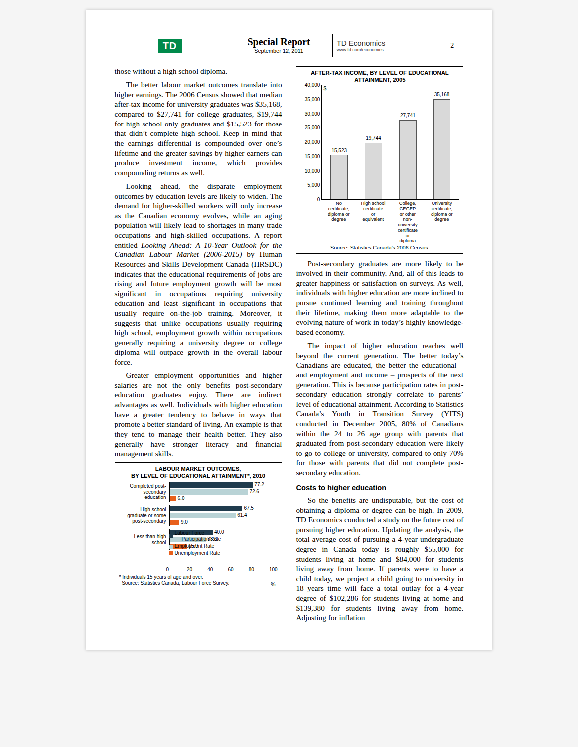TD
Special Report
September 12, 2011
TD Economics
www.td.com/economics
2
those without a high school diploma.
The better labour market outcomes translate into higher earnings. The 2006 Census showed that median after-tax income for university graduates was $35,168, compared to $27,741 for college graduates, $19,744 for high school only graduates and $15,523 for those that didn’t complete high school. Keep in mind that the earnings differential is compounded over one’s lifetime and the greater savings by higher earners can produce investment income, which provides compounding returns as well.
Looking ahead, the disparate employment outcomes by education levels are likely to widen. The demand for higher-skilled workers will only increase as the Canadian economy evolves, while an aging population will likely lead to shortages in many trade occupations and high-skilled occupations. A report entitled Looking–Ahead: A 10-Year Outlook for the Canadian Labour Market (2006-2015) by Human Resources and Skills Development Canada (HRSDC) indicates that the educational requirements of jobs are rising and future employment growth will be most significant in occupations requiring university education and least significant in occupations that usually require on-the-job training. Moreover, it suggests that unlike occupations usually requiring high school, employment growth within occupations generally requiring a university degree or college diploma will outpace growth in the overall labour force.
Greater employment opportunities and higher salaries are not the only benefits post-secondary education graduates enjoy. There are indirect advantages as well. Individuals with higher education have a greater tendency to behave in ways that promote a better standard of living. An example is that they tend to manage their health better. They also generally have stronger literacy and financial management skills.
LABOUR MARKET OUTCOMES,
BY LEVEL OF EDUCATIONAL ATTAINMENT*, 2010
Completed post-
secondary
education
77.2
72.6
6.0
High school
graduate or some
post-secondary
67.5
61.4
9.0
Less than high
school
40.0
33.6
15.9
Labour Force
Participation Rate
Employment Rate
Unemployment Rate
020406080100
* Individuals 15 years of age and over.
Source: Statistics Canada, Labour Force Survey.
%
AFTER-TAX INCOME, BY LEVEL OF EDUCATIONAL
ATTAINMENT, 2005
$
40,000
35,000
30,000
25,000
20,000
15,000
10,000
5,000
0
15,523
19,744
27,741
35,168
No certificate,
diploma or degree
High school
certificate or
equivalent
College, CEGEP
or other non-
university
certificate or
diploma
University
certificate,
diploma or degree
Source: Statistics Canada's 2006 Census.
Post-secondary graduates are more likely to be involved in their community. And, all of this leads to greater happiness or satisfaction on surveys. As well, individuals with higher education are more inclined to pursue continued learning and training throughout their lifetime, making them more adaptable to the evolving nature of work in today’s highly knowledge-based economy.
The impact of higher education reaches well beyond the current generation. The better today’s Canadians are educated, the better the educational – and employment and income – prospects of the next generation. This is because participation rates in post-secondary education strongly correlate to parents’ level of educational attainment. According to Statistics Canada’s Youth in Transition Survey (YITS) conducted in December 2005, 80% of Canadians within the 24 to 26 age group with parents that graduated from post-secondary education were likely to go to college or university, compared to only 70% for those with parents that did not complete post-secondary education.
Costs to higher education
So the benefits are undisputable, but the cost of obtaining a diploma or degree can be high. In 2009, TD Economics conducted a study on the future cost of pursuing higher education. Updating the analysis, the total average cost of pursuing a 4-year undergraduate degree in Canada today is roughly $55,000 for students living at home and $84,000 for students living away from home. If parents were to have a child today, we project a child going to university in 18 years time will face a total outlay for a 4-year degree of $102,286 for students living at home and $139,380 for students living away from home. Adjusting for inflation